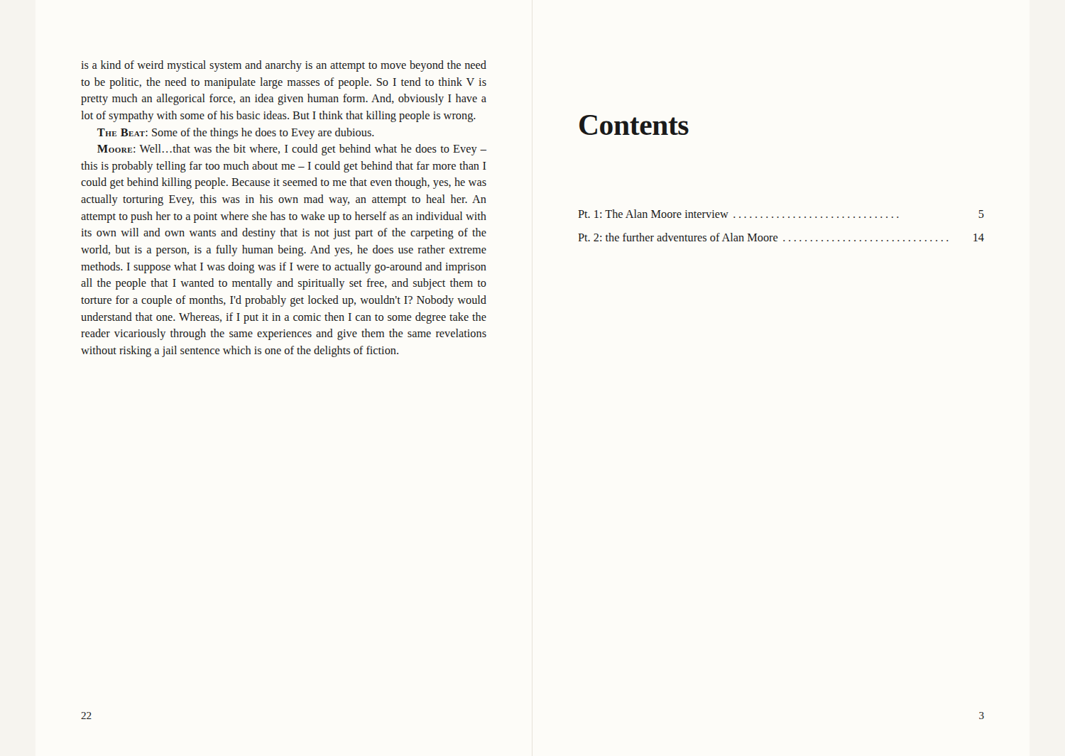is a kind of weird mystical system and anarchy is an attempt to move beyond the need to be politic, the need to manipulate large masses of people. So I tend to think V is pretty much an allegorical force, an idea given human form. And, obviously I have a lot of sympathy with some of his basic ideas. But I think that killing people is wrong.
The Beat: Some of the things he does to Evey are dubious.
Moore: Well…that was the bit where, I could get behind what he does to Evey – this is probably telling far too much about me – I could get behind that far more than I could get behind killing people. Because it seemed to me that even though, yes, he was actually torturing Evey, this was in his own mad way, an attempt to heal her. An attempt to push her to a point where she has to wake up to herself as an individual with its own will and own wants and destiny that is not just part of the carpeting of the world, but is a person, is a fully human being. And yes, he does use rather extreme methods. I suppose what I was doing was if I were to actually go-around and imprison all the people that I wanted to mentally and spiritually set free, and subject them to torture for a couple of months, I'd probably get locked up, wouldn't I? Nobody would understand that one. Whereas, if I put it in a comic then I can to some degree take the reader vicariously through the same experiences and give them the same revelations without risking a jail sentence which is one of the delights of fiction.
22
Contents
Pt. 1: The Alan Moore interview ............................... 5
Pt. 2: the further adventures of Alan Moore ............................... 14
3